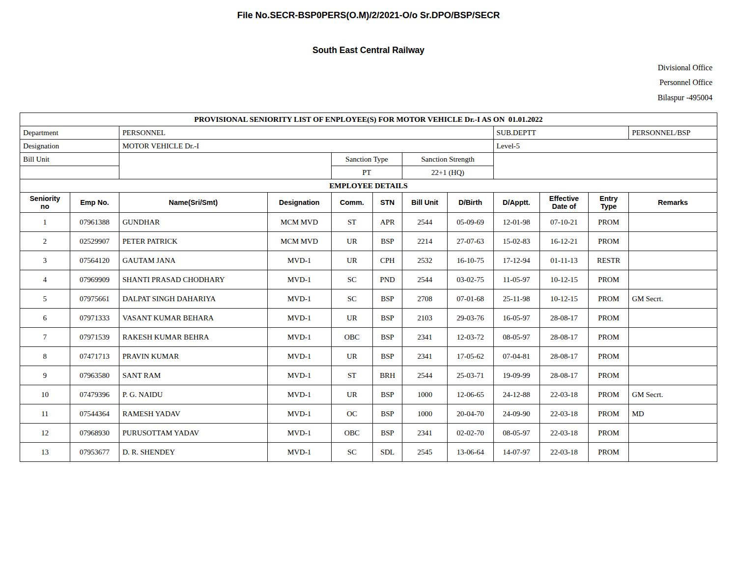File No.SECR-BSP0PERS(O.M)/2/2021-O/o Sr.DPO/BSP/SECR
South East Central Railway
Divisional Office
Personnel Office
Bilaspur -495004
| PROVISIONAL SENIORITY LIST OF ENPLOYEE(S) FOR MOTOR VEHICLE Dr.-I AS ON 01.01.2022 |
| Department | PERSONNEL | SUB.DEPTT | PERSONNEL/BSP |
| Designation | MOTOR VEHICLE Dr.-I | Level-5 |
| Bill Unit | | Sanction Type | Sanction Strength | |
| | | PT | 22+1 (HQ) |
| EMPLOYEE DETAILS |
| Seniority no | Emp No. | Name(Sri/Smt) | Designation | Comm. | STN | Bill Unit | D/Birth | D/Apptt. | Effective Date of | Entry Type | Remarks |
| 1 | 07961388 | GUNDHAR | MCM MVD | ST | APR | 2544 | 05-09-69 | 12-01-98 | 07-10-21 | PROM | |
| 2 | 02529907 | PETER PATRICK | MCM MVD | UR | BSP | 2214 | 27-07-63 | 15-02-83 | 16-12-21 | PROM | |
| 3 | 07564120 | GAUTAM JANA | MVD-1 | UR | CPH | 2532 | 16-10-75 | 17-12-94 | 01-11-13 | RESTR | |
| 4 | 07969909 | SHANTI PRASAD CHODHARY | MVD-1 | SC | PND | 2544 | 03-02-75 | 11-05-97 | 10-12-15 | PROM | |
| 5 | 07975661 | DALPAT SINGH DAHARIYA | MVD-1 | SC | BSP | 2708 | 07-01-68 | 25-11-98 | 10-12-15 | PROM | GM Secrt. |
| 6 | 07971333 | VASANT KUMAR BEHARA | MVD-1 | UR | BSP | 2103 | 29-03-76 | 16-05-97 | 28-08-17 | PROM | |
| 7 | 07971539 | RAKESH KUMAR BEHRA | MVD-1 | OBC | BSP | 2341 | 12-03-72 | 08-05-97 | 28-08-17 | PROM | |
| 8 | 07471713 | PRAVIN KUMAR | MVD-1 | UR | BSP | 2341 | 17-05-62 | 07-04-81 | 28-08-17 | PROM | |
| 9 | 07963580 | SANT RAM | MVD-1 | ST | BRH | 2544 | 25-03-71 | 19-09-99 | 28-08-17 | PROM | |
| 10 | 07479396 | P. G. NAIDU | MVD-1 | UR | BSP | 1000 | 12-06-65 | 24-12-88 | 22-03-18 | PROM | GM Secrt. |
| 11 | 07544364 | RAMESH YADAV | MVD-1 | OC | BSP | 1000 | 20-04-70 | 24-09-90 | 22-03-18 | PROM | MD |
| 12 | 07968930 | PURUSOTTAM YADAV | MVD-1 | OBC | BSP | 2341 | 02-02-70 | 08-05-97 | 22-03-18 | PROM | |
| 13 | 07953677 | D. R. SHENDEY | MVD-1 | SC | SDL | 2545 | 13-06-64 | 14-07-97 | 22-03-18 | PROM | |